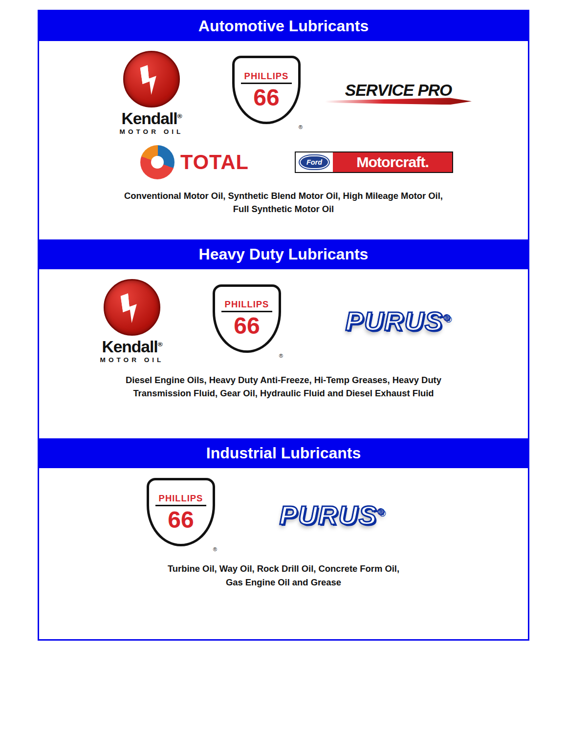Automotive Lubricants
Kendall®
MOTOR OIL
PHILLIPS
66
®
SERVICE PRO
TOTAL
Ford
Motorcraft.
Conventional Motor Oil, Synthetic Blend Motor Oil, High Mileage Motor Oil,
Full Synthetic Motor Oil
Heavy Duty Lubricants
Kendall®
MOTOR OIL
PHILLIPS
66
®
PURUS®
Diesel Engine Oils, Heavy Duty Anti-Freeze, Hi-Temp Greases, Heavy Duty
Transmission Fluid, Gear Oil, Hydraulic Fluid and Diesel Exhaust Fluid
Industrial Lubricants
PHILLIPS
66
®
PURUS®
Turbine Oil, Way Oil, Rock Drill Oil, Concrete Form Oil,
Gas Engine Oil and Grease